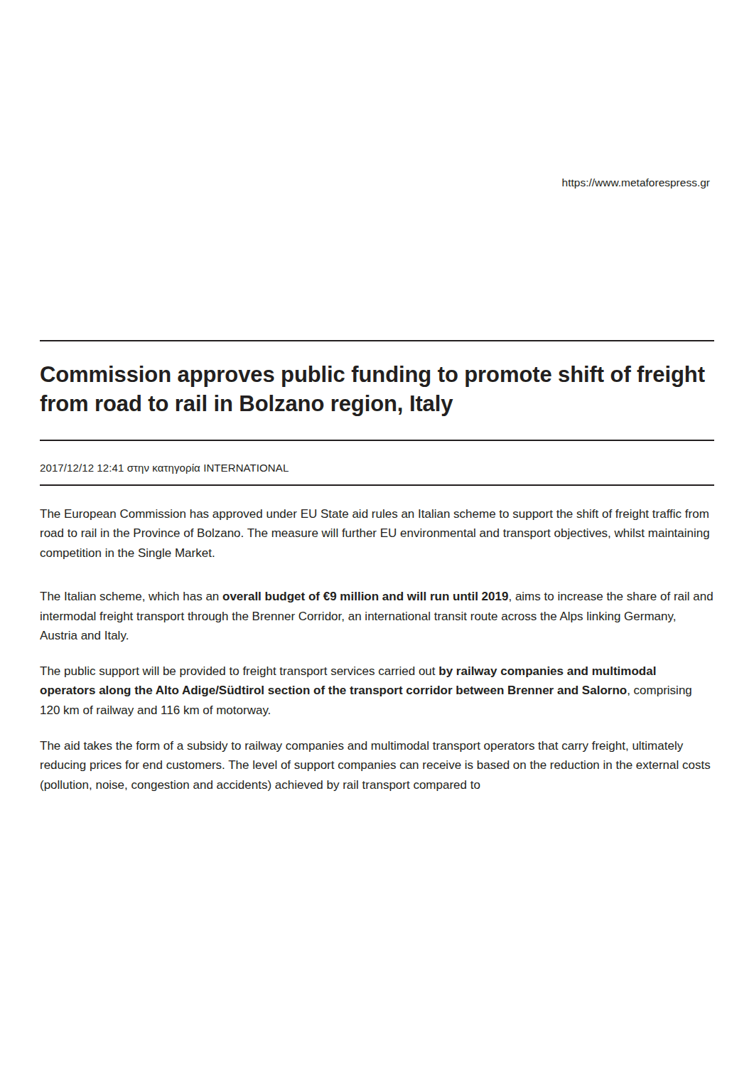https://www.metaforespress.gr
Commission approves public funding to promote shift of freight from road to rail in Bolzano region, Italy
2017/12/12 12:41 στην κατηγορία INTERNATIONAL
The European Commission has approved under EU State aid rules an Italian scheme to support the shift of freight traffic from road to rail in the Province of Bolzano. The measure will further EU environmental and transport objectives, whilst maintaining competition in the Single Market.
The Italian scheme, which has an overall budget of €9 million and will run until 2019, aims to increase the share of rail and intermodal freight transport through the Brenner Corridor, an international transit route across the Alps linking Germany, Austria and Italy.
The public support will be provided to freight transport services carried out by railway companies and multimodal operators along the Alto Adige/Südtirol section of the transport corridor between Brenner and Salorno, comprising 120 km of railway and 116 km of motorway.
The aid takes the form of a subsidy to railway companies and multimodal transport operators that carry freight, ultimately reducing prices for end customers. The level of support companies can receive is based on the reduction in the external costs (pollution, noise, congestion and accidents) achieved by rail transport compared to